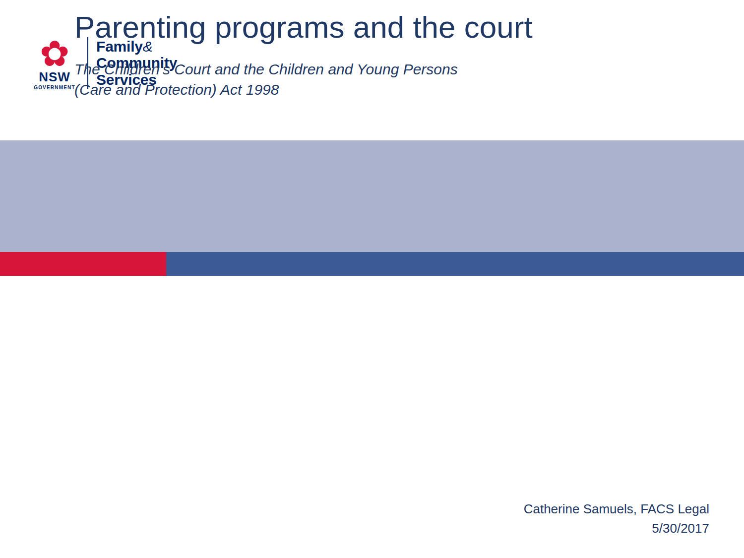✿
NSW
GOVERNMENT
Family&
Community
Services
Parenting programs and the court
The Children’s Court and the Children and Young Persons
(Care and Protection) Act 1998
Catherine Samuels, FACS Legal
5/30/2017